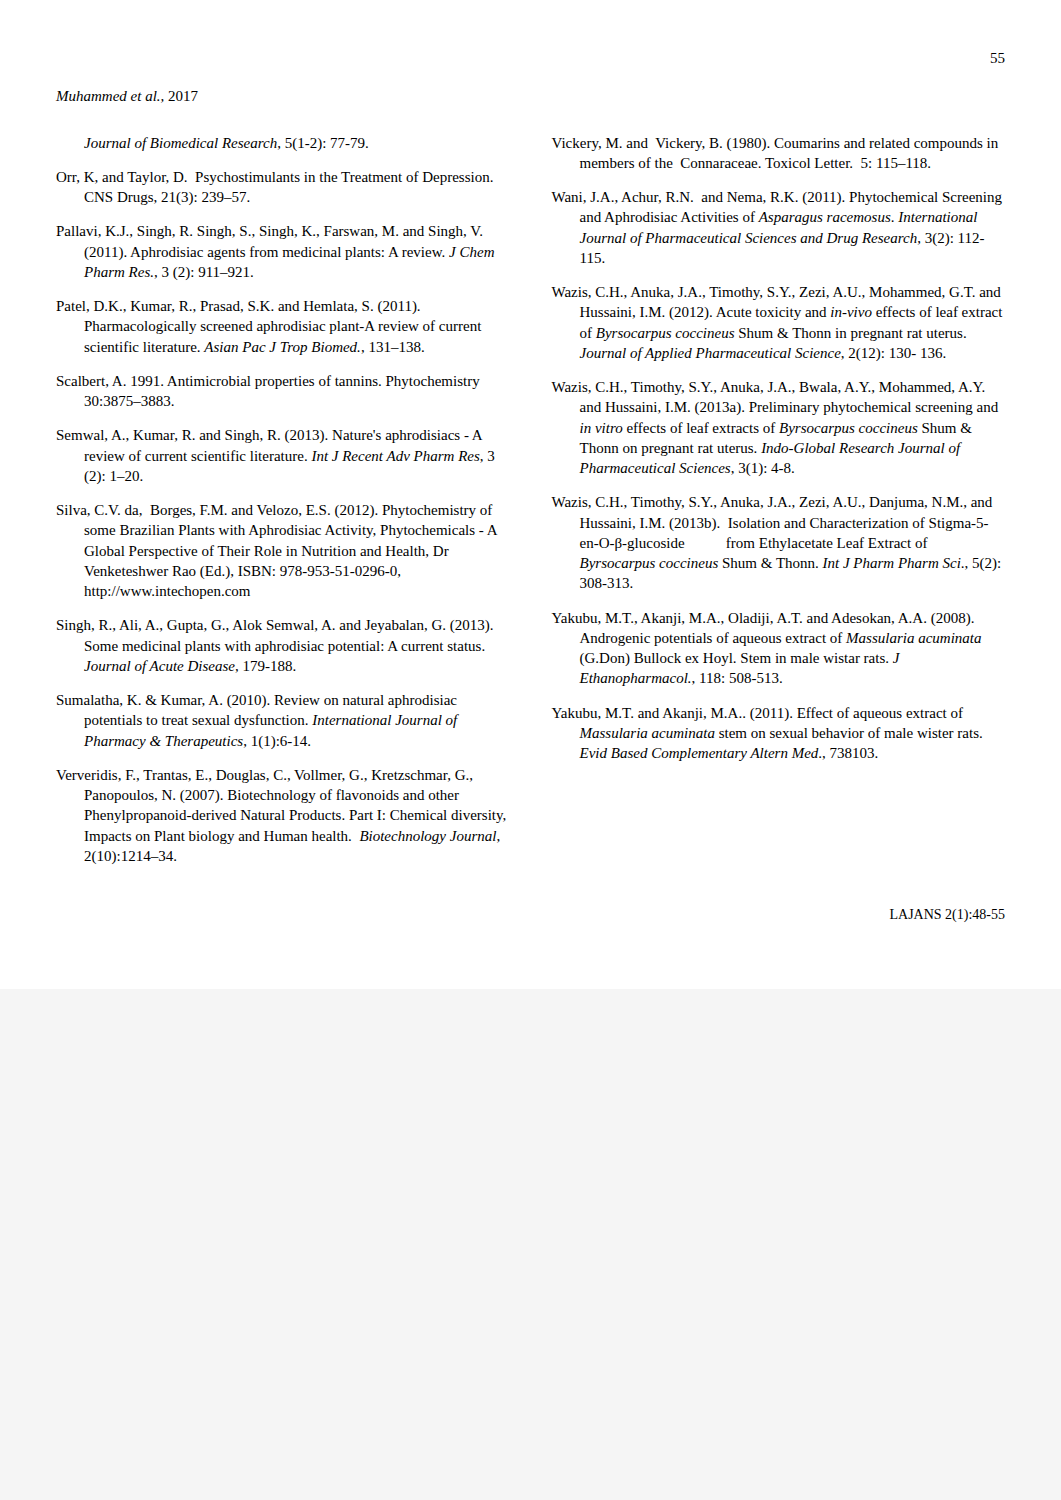55
Muhammed et al., 2017
Journal of Biomedical Research, 5(1-2): 77-79.
Orr, K, and Taylor, D. Psychostimulants in the Treatment of Depression. CNS Drugs, 21(3): 239–57.
Pallavi, K.J., Singh, R. Singh, S., Singh, K., Farswan, M. and Singh, V. (2011). Aphrodisiac agents from medicinal plants: A review. J Chem Pharm Res., 3 (2): 911–921.
Patel, D.K., Kumar, R., Prasad, S.K. and Hemlata, S. (2011). Pharmacologically screened aphrodisiac plant-A review of current scientific literature. Asian Pac J Trop Biomed., 131–138.
Scalbert, A. 1991. Antimicrobial properties of tannins. Phytochemistry 30:3875–3883.
Semwal, A., Kumar, R. and Singh, R. (2013). Nature's aphrodisiacs - A review of current scientific literature. Int J Recent Adv Pharm Res, 3 (2): 1–20.
Silva, C.V. da, Borges, F.M. and Velozo, E.S. (2012). Phytochemistry of some Brazilian Plants with Aphrodisiac Activity, Phytochemicals - A Global Perspective of Their Role in Nutrition and Health, Dr Venketeshwer Rao (Ed.), ISBN: 978-953-51-0296-0, http://www.intechopen.com
Singh, R., Ali, A., Gupta, G., Alok Semwal, A. and Jeyabalan, G. (2013). Some medicinal plants with aphrodisiac potential: A current status. Journal of Acute Disease, 179-188.
Sumalatha, K. & Kumar, A. (2010). Review on natural aphrodisiac potentials to treat sexual dysfunction. International Journal of Pharmacy & Therapeutics, 1(1):6-14.
Ververidis, F., Trantas, E., Douglas, C., Vollmer, G., Kretzschmar, G., Panopoulos, N. (2007). Biotechnology of flavonoids and other Phenylpropanoid-derived Natural Products. Part I: Chemical diversity, Impacts on Plant biology and Human health. Biotechnology Journal, 2(10):1214–34.
Vickery, M. and Vickery, B. (1980). Coumarins and related compounds in members of the Connaraceae. Toxicol Letter. 5: 115–118.
Wani, J.A., Achur, R.N. and Nema, R.K. (2011). Phytochemical Screening and Aphrodisiac Activities of Asparagus racemosus. International Journal of Pharmaceutical Sciences and Drug Research, 3(2): 112-115.
Wazis, C.H., Anuka, J.A., Timothy, S.Y., Zezi, A.U., Mohammed, G.T. and Hussaini, I.M. (2012). Acute toxicity and in-vivo effects of leaf extract of Byrsocarpus coccineus Shum & Thonn in pregnant rat uterus. Journal of Applied Pharmaceutical Science, 2(12): 130- 136.
Wazis, C.H., Timothy, S.Y., Anuka, J.A., Bwala, A.Y., Mohammed, A.Y. and Hussaini, I.M. (2013a). Preliminary phytochemical screening and in vitro effects of leaf extracts of Byrsocarpus coccineus Shum & Thonn on pregnant rat uterus. Indo-Global Research Journal of Pharmaceutical Sciences, 3(1): 4-8.
Wazis, C.H., Timothy, S.Y., Anuka, J.A., Zezi, A.U., Danjuma, N.M., and Hussaini, I.M. (2013b). Isolation and Characterization of Stigma-5-en-O-β-glucoside from Ethylacetate Leaf Extract of Byrsocarpus coccineus Shum & Thonn. Int J Pharm Pharm Sci., 5(2): 308-313.
Yakubu, M.T., Akanji, M.A., Oladiji, A.T. and Adesokan, A.A. (2008). Androgenic potentials of aqueous extract of Massularia acuminata (G.Don) Bullock ex Hoyl. Stem in male wistar rats. J Ethanopharmacol., 118: 508-513.
Yakubu, M.T. and Akanji, M.A.. (2011). Effect of aqueous extract of Massularia acuminata stem on sexual behavior of male wister rats. Evid Based Complementary Altern Med., 738103.
LAJANS 2(1):48-55